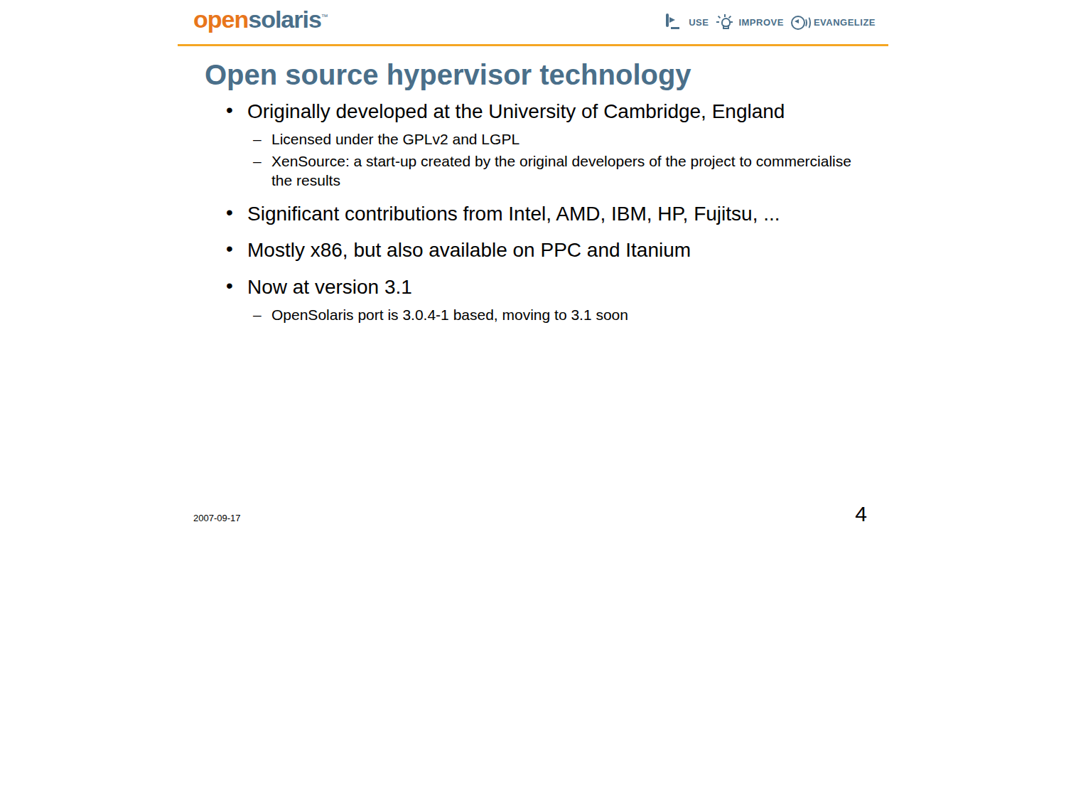open solaris™
USE
IMPROVE
EVANGELIZE
Open source hypervisor technology
Originally developed at the University of Cambridge, England
Licensed under the GPLv2 and LGPL
XenSource: a start-up created by the original developers of the project to commercialise the results
Significant contributions from Intel, AMD, IBM, HP, Fujitsu, ...
Mostly x86, but also available on PPC and Itanium
Now at version 3.1
OpenSolaris port is 3.0.4-1 based, moving to 3.1 soon
2007-09-17
4